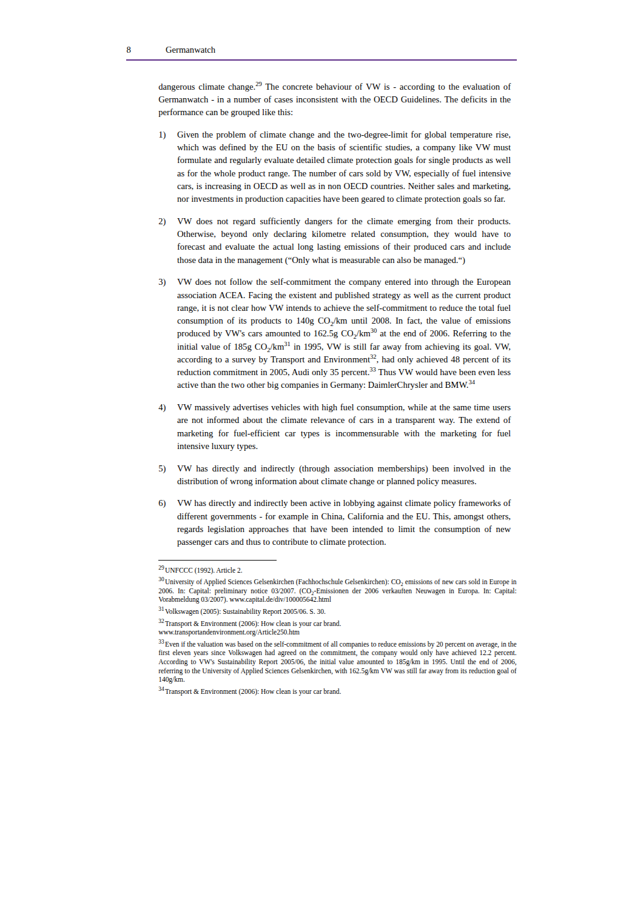8 Germanwatch
dangerous climate change.29 The concrete behaviour of VW is - according to the evaluation of Germanwatch - in a number of cases inconsistent with the OECD Guidelines. The deficits in the performance can be grouped like this:
1) Given the problem of climate change and the two-degree-limit for global temperature rise, which was defined by the EU on the basis of scientific studies, a company like VW must formulate and regularly evaluate detailed climate protection goals for single products as well as for the whole product range. The number of cars sold by VW, especially of fuel intensive cars, is increasing in OECD as well as in non OECD countries. Neither sales and marketing, nor investments in production capacities have been geared to climate protection goals so far.
2) VW does not regard sufficiently dangers for the climate emerging from their products. Otherwise, beyond only declaring kilometre related consumption, they would have to forecast and evaluate the actual long lasting emissions of their produced cars and include those data in the management (“Only what is measurable can also be managed.“)
3) VW does not follow the self-commitment the company entered into through the European association ACEA. Facing the existent and published strategy as well as the current product range, it is not clear how VW intends to achieve the self-commitment to reduce the total fuel consumption of its products to 140g CO2/km until 2008. In fact, the value of emissions produced by VW's cars amounted to 162.5g CO2/km30 at the end of 2006. Referring to the initial value of 185g CO2/km31 in 1995, VW is still far away from achieving its goal. VW, according to a survey by Transport and Environment32, had only achieved 48 percent of its reduction commitment in 2005, Audi only 35 percent.33 Thus VW would have been even less active than the two other big companies in Germany: DaimlerChrysler and BMW.34
4) VW massively advertises vehicles with high fuel consumption, while at the same time users are not informed about the climate relevance of cars in a transparent way. The extend of marketing for fuel-efficient car types is incommensurable with the marketing for fuel intensive luxury types.
5) VW has directly and indirectly (through association memberships) been involved in the distribution of wrong information about climate change or planned policy measures.
6) VW has directly and indirectly been active in lobbying against climate policy frameworks of different governments - for example in China, California and the EU. This, amongst others, regards legislation approaches that have been intended to limit the consumption of new passenger cars and thus to contribute to climate protection.
29 UNFCCC (1992). Article 2.
30 University of Applied Sciences Gelsenkirchen (Fachhochschule Gelsenkirchen): CO2 emissions of new cars sold in Europe in 2006. In: Capital: preliminary notice 03/2007. (CO2-Emissionen der 2006 verkauften Neuwagen in Europa. In: Capital: Vorabmeldung 03/2007). www.capital.de/div/100005642.html
31 Volkswagen (2005): Sustainability Report 2005/06. S. 30.
32 Transport & Environment (2006): How clean is your car brand.
www.transportandenvironment.org/Article250.htm
33 Even if the valuation was based on the self-commitment of all companies to reduce emissions by 20 percent on average, in the first eleven years since Volkswagen had agreed on the commitment, the company would only have achieved 12.2 percent. According to VW's Sustainability Report 2005/06, the initial value amounted to 185g/km in 1995. Until the end of 2006, referring to the University of Applied Sciences Gelsenkirchen, with 162.5g/km VW was still far away from its reduction goal of 140g/km.
34 Transport & Environment (2006): How clean is your car brand.